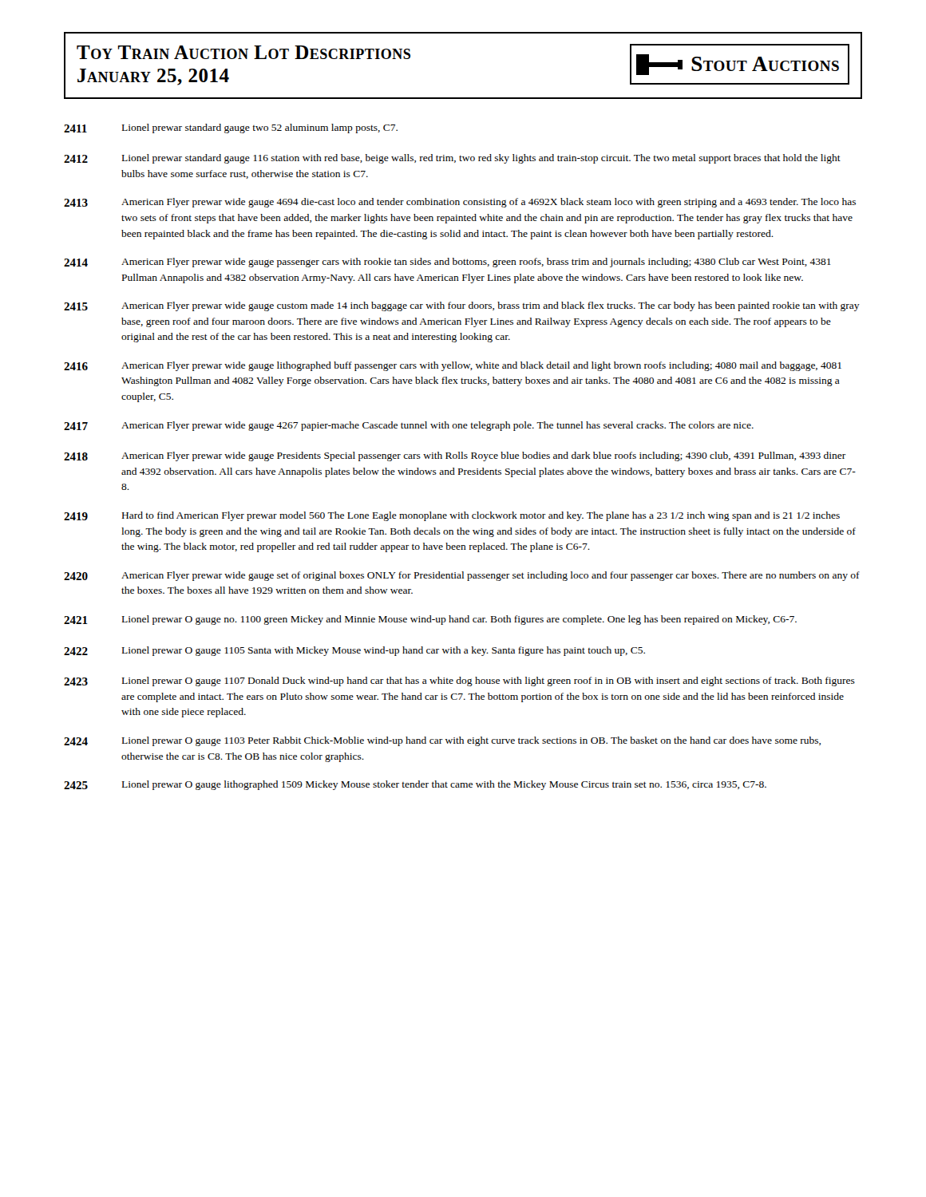Toy Train Auction Lot Descriptions
January 25, 2014
Stout Auctions
2411
Lionel prewar standard gauge two 52 aluminum lamp posts, C7.
2412
Lionel prewar standard gauge 116 station with red base, beige walls, red trim, two red sky lights and train-stop circuit. The two metal support braces that hold the light bulbs have some surface rust, otherwise the station is C7.
2413
American Flyer prewar wide gauge 4694 die-cast loco and tender combination consisting of a 4692X black steam loco with green striping and a 4693 tender. The loco has two sets of front steps that have been added, the marker lights have been repainted white and the chain and pin are reproduction. The tender has gray flex trucks that have been repainted black and the frame has been repainted. The die-casting is solid and intact. The paint is clean however both have been partially restored.
2414
American Flyer prewar wide gauge passenger cars with rookie tan sides and bottoms, green roofs, brass trim and journals including; 4380 Club car West Point, 4381 Pullman Annapolis and 4382 observation Army-Navy. All cars have American Flyer Lines plate above the windows. Cars have been restored to look like new.
2415
American Flyer prewar wide gauge custom made 14 inch baggage car with four doors, brass trim and black flex trucks. The car body has been painted rookie tan with gray base, green roof and four maroon doors. There are five windows and American Flyer Lines and Railway Express Agency decals on each side. The roof appears to be original and the rest of the car has been restored. This is a neat and interesting looking car.
2416
American Flyer prewar wide gauge lithographed buff passenger cars with yellow, white and black detail and light brown roofs including; 4080 mail and baggage, 4081 Washington Pullman and 4082 Valley Forge observation. Cars have black flex trucks, battery boxes and air tanks. The 4080 and 4081 are C6 and the 4082 is missing a coupler, C5.
2417
American Flyer prewar wide gauge 4267 papier-mache Cascade tunnel with one telegraph pole. The tunnel has several cracks. The colors are nice.
2418
American Flyer prewar wide gauge Presidents Special passenger cars with Rolls Royce blue bodies and dark blue roofs including; 4390 club, 4391 Pullman, 4393 diner and 4392 observation. All cars have Annapolis plates below the windows and Presidents Special plates above the windows, battery boxes and brass air tanks. Cars are C7-8.
2419
Hard to find American Flyer prewar model 560 The Lone Eagle monoplane with clockwork motor and key. The plane has a 23 1/2 inch wing span and is 21 1/2 inches long. The body is green and the wing and tail are Rookie Tan. Both decals on the wing and sides of body are intact. The instruction sheet is fully intact on the underside of the wing. The black motor, red propeller and red tail rudder appear to have been replaced. The plane is C6-7.
2420
American Flyer prewar wide gauge set of original boxes ONLY for Presidential passenger set including loco and four passenger car boxes. There are no numbers on any of the boxes. The boxes all have 1929 written on them and show wear.
2421
Lionel prewar O gauge no. 1100 green Mickey and Minnie Mouse wind-up hand car. Both figures are complete. One leg has been repaired on Mickey, C6-7.
2422
Lionel prewar O gauge 1105 Santa with Mickey Mouse wind-up hand car with a key. Santa figure has paint touch up, C5.
2423
Lionel prewar O gauge 1107 Donald Duck wind-up hand car that has a white dog house with light green roof in in OB with insert and eight sections of track. Both figures are complete and intact. The ears on Pluto show some wear. The hand car is C7. The bottom portion of the box is torn on one side and the lid has been reinforced inside with one side piece replaced.
2424
Lionel prewar O gauge 1103 Peter Rabbit Chick-Moblie wind-up hand car with eight curve track sections in OB. The basket on the hand car does have some rubs, otherwise the car is C8. The OB has nice color graphics.
2425
Lionel prewar O gauge lithographed 1509 Mickey Mouse stoker tender that came with the Mickey Mouse Circus train set no. 1536, circa 1935, C7-8.